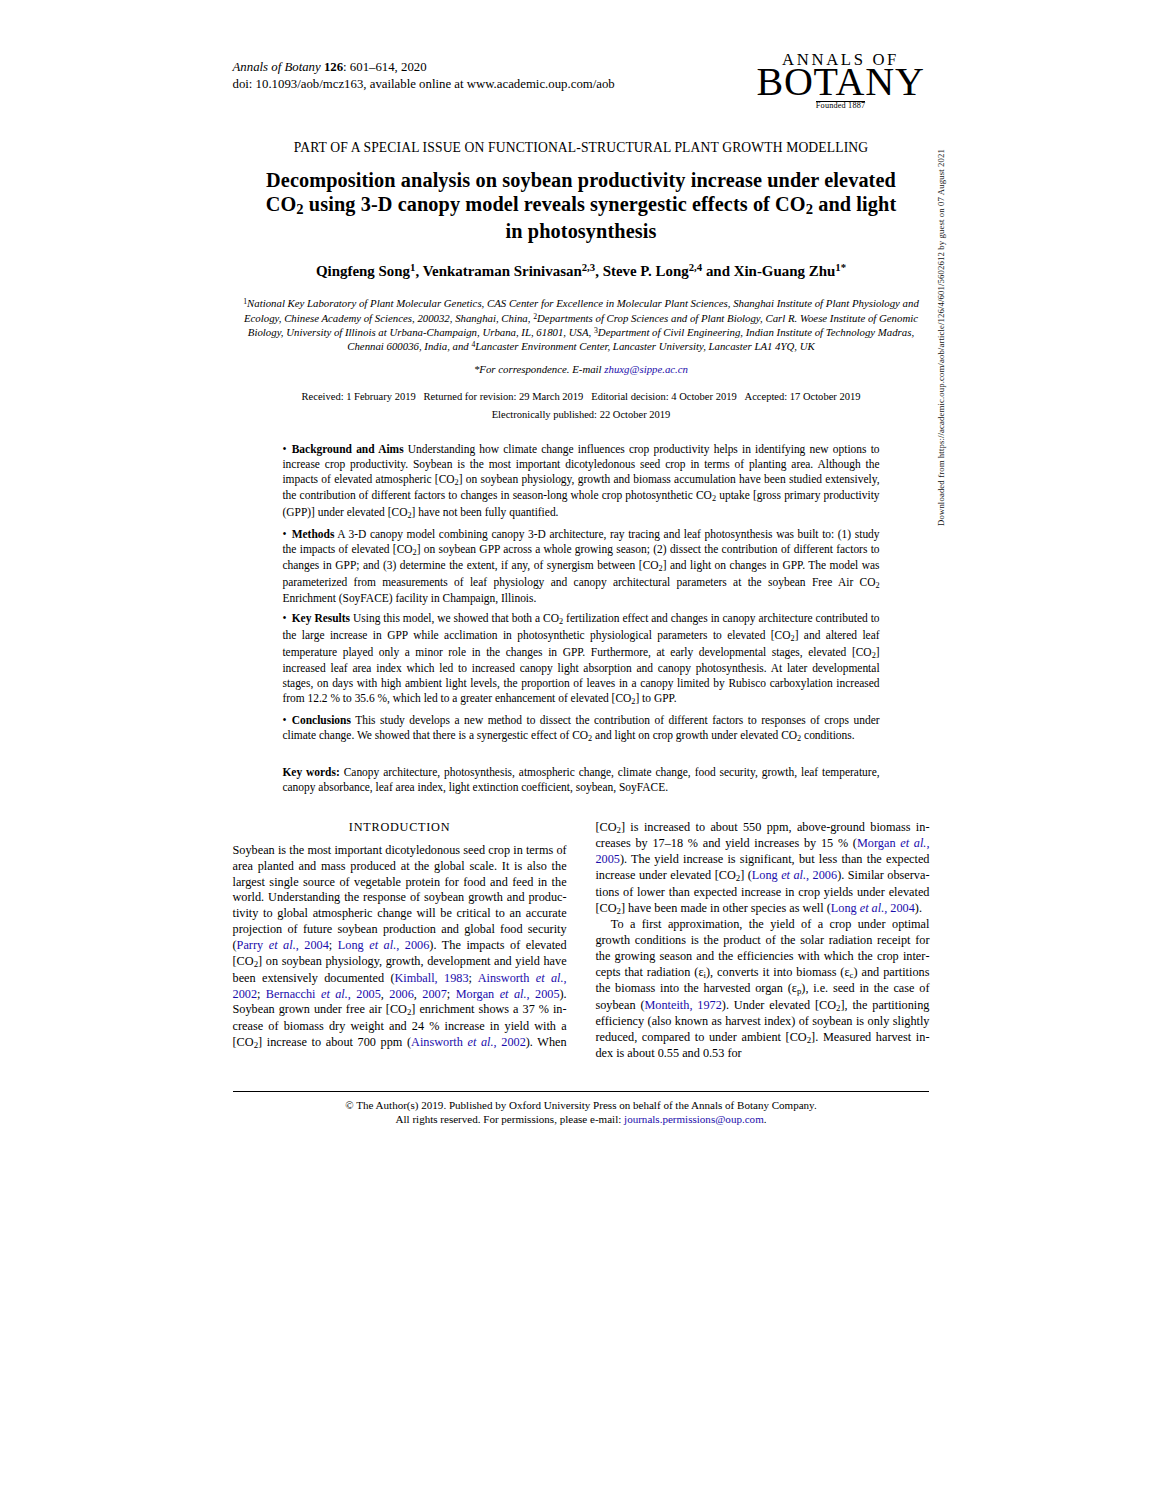Downloaded from https://academic.oup.com/aob/article/126/4/601/5602612 by guest on 07 August 2021
Annals of Botany 126: 601–614, 2020
doi: 10.1093/aob/mcz163, available online at www.academic.oup.com/aob
ANNALS OF
BOTANY
Founded 1887
PART OF A SPECIAL ISSUE ON FUNCTIONAL-STRUCTURAL PLANT GROWTH MODELLING
Decomposition analysis on soybean productivity increase under elevated CO2 using 3-D canopy model reveals synergestic effects of CO2 and light in photosynthesis
Qingfeng Song1, Venkatraman Srinivasan2,3, Steve P. Long2,4 and Xin-Guang Zhu1*
1National Key Laboratory of Plant Molecular Genetics, CAS Center for Excellence in Molecular Plant Sciences, Shanghai Institute of Plant Physiology and Ecology, Chinese Academy of Sciences, 200032, Shanghai, China, 2Departments of Crop Sciences and of Plant Biology, Carl R. Woese Institute of Genomic Biology, University of Illinois at Urbana-Champaign, Urbana, IL, 61801, USA, 3Department of Civil Engineering, Indian Institute of Technology Madras, Chennai 600036, India, and 4Lancaster Environment Center, Lancaster University, Lancaster LA1 4YQ, UK
*For correspondence. E-mail zhuxg@sippe.ac.cn
Received: 1 February 2019 Returned for revision: 29 March 2019 Editorial decision: 4 October 2019 Accepted: 17 October 2019
Electronically published: 22 October 2019
Background and Aims Understanding how climate change influences crop productivity helps in identifying new options to increase crop productivity. Soybean is the most important dicotyledonous seed crop in terms of planting area. Although the impacts of elevated atmospheric [CO2] on soybean physiology, growth and biomass accumulation have been studied extensively, the contribution of different factors to changes in season-long whole crop photosynthetic CO2 uptake [gross primary productivity (GPP)] under elevated [CO2] have not been fully quantified.
Methods A 3-D canopy model combining canopy 3-D architecture, ray tracing and leaf photosynthesis was built to: (1) study the impacts of elevated [CO2] on soybean GPP across a whole growing season; (2) dissect the contribution of different factors to changes in GPP; and (3) determine the extent, if any, of synergism between [CO2] and light on changes in GPP. The model was parameterized from measurements of leaf physiology and canopy architectural parameters at the soybean Free Air CO2 Enrichment (SoyFACE) facility in Champaign, Illinois.
Key Results Using this model, we showed that both a CO2 fertilization effect and changes in canopy architecture contributed to the large increase in GPP while acclimation in photosynthetic physiological parameters to elevated [CO2] and altered leaf temperature played only a minor role in the changes in GPP. Furthermore, at early developmental stages, elevated [CO2] increased leaf area index which led to increased canopy light absorption and canopy photosynthesis. At later developmental stages, on days with high ambient light levels, the proportion of leaves in a canopy limited by Rubisco carboxylation increased from 12.2 % to 35.6 %, which led to a greater enhancement of elevated [CO2] to GPP.
Conclusions This study develops a new method to dissect the contribution of different factors to responses of crops under climate change. We showed that there is a synergestic effect of CO2 and light on crop growth under elevated CO2 conditions.
Key words: Canopy architecture, photosynthesis, atmospheric change, climate change, food security, growth, leaf temperature, canopy absorbance, leaf area index, light extinction coefficient, soybean, SoyFACE.
Introduction
Soybean is the most important dicotyledonous seed crop in terms of area planted and mass produced at the global scale. It is also the largest single source of vegetable protein for food and feed in the world. Understanding the response of soybean growth and productivity to global atmospheric change will be critical to an accurate projection of future soybean production and global food security (Parry et al., 2004; Long et al., 2006). The impacts of elevated [CO2] on soybean physiology, growth, development and yield have been extensively documented (Kimball, 1983; Ainsworth et al., 2002; Bernacchi et al., 2005, 2006, 2007; Morgan et al., 2005). Soybean grown under free air [CO2] enrichment shows a 37 % increase of biomass dry weight and 24 % increase in yield with a [CO2] increase to about 700 ppm (Ainsworth et al., 2002). When [CO2] is increased to about 550 ppm, above-ground biomass increases by 17–18 % and yield increases by 15 % (Morgan et al., 2005). The yield increase is significant, but less than the expected increase under elevated [CO2] (Long et al., 2006). Similar observations of lower than expected increase in crop yields under elevated [CO2] have been made in other species as well (Long et al., 2004).
To a first approximation, the yield of a crop under optimal growth conditions is the product of the solar radiation receipt for the growing season and the efficiencies with which the crop intercepts that radiation (εi), converts it into biomass (εc) and partitions the biomass into the harvested organ (εp), i.e. seed in the case of soybean (Monteith, 1972). Under elevated [CO2], the partitioning efficiency (also known as harvest index) of soybean is only slightly reduced, compared to under ambient [CO2]. Measured harvest index is about 0.55 and 0.53 for
© The Author(s) 2019. Published by Oxford University Press on behalf of the Annals of Botany Company.
All rights reserved. For permissions, please e-mail: journals.permissions@oup.com.